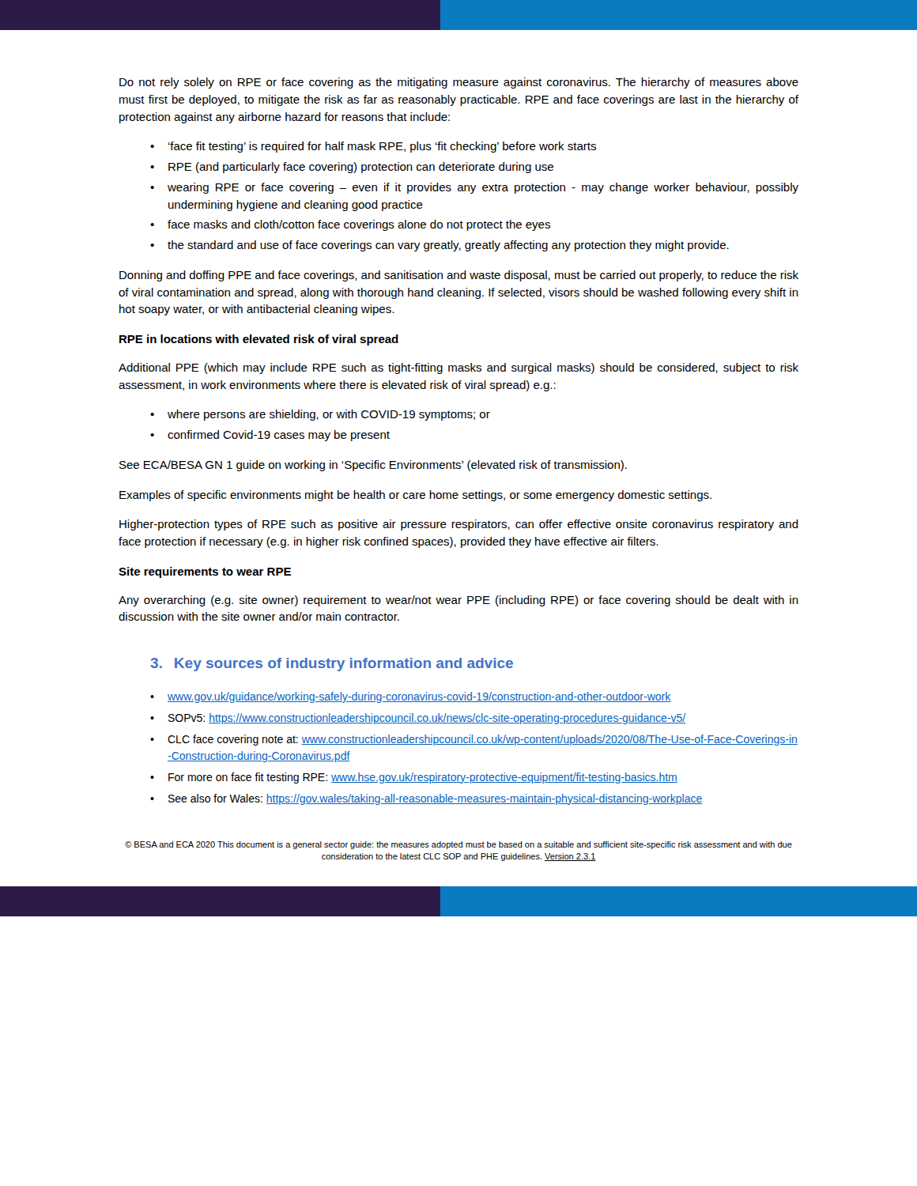Do not rely solely on RPE or face covering as the mitigating measure against coronavirus. The hierarchy of measures above must first be deployed, to mitigate the risk as far as reasonably practicable. RPE and face coverings are last in the hierarchy of protection against any airborne hazard for reasons that include:
‘face fit testing’ is required for half mask RPE, plus ‘fit checking’ before work starts
RPE (and particularly face covering) protection can deteriorate during use
wearing RPE or face covering – even if it provides any extra protection - may change worker behaviour, possibly undermining hygiene and cleaning good practice
face masks and cloth/cotton face coverings alone do not protect the eyes
the standard and use of face coverings can vary greatly, greatly affecting any protection they might provide.
Donning and doffing PPE and face coverings, and sanitisation and waste disposal, must be carried out properly, to reduce the risk of viral contamination and spread, along with thorough hand cleaning. If selected, visors should be washed following every shift in hot soapy water, or with antibacterial cleaning wipes.
RPE in locations with elevated risk of viral spread
Additional PPE (which may include RPE such as tight-fitting masks and surgical masks) should be considered, subject to risk assessment, in work environments where there is elevated risk of viral spread) e.g.:
where persons are shielding, or with COVID-19 symptoms; or
confirmed Covid-19 cases may be present
See ECA/BESA GN 1 guide on working in ‘Specific Environments’ (elevated risk of transmission).
Examples of specific environments might be health or care home settings, or some emergency domestic settings.
Higher-protection types of RPE such as positive air pressure respirators, can offer effective onsite coronavirus respiratory and face protection if necessary (e.g. in higher risk confined spaces), provided they have effective air filters.
Site requirements to wear RPE
Any overarching (e.g. site owner) requirement to wear/not wear PPE (including RPE) or face covering should be dealt with in discussion with the site owner and/or main contractor.
3. Key sources of industry information and advice
www.gov.uk/guidance/working-safely-during-coronavirus-covid-19/construction-and-other-outdoor-work
SOPv5: https://www.constructionleadershipcouncil.co.uk/news/clc-site-operating-procedures-guidance-v5/
CLC face covering note at: www.constructionleadershipcouncil.co.uk/wp-content/uploads/2020/08/The-Use-of-Face-Coverings-in-Construction-during-Coronavirus.pdf
For more on face fit testing RPE: www.hse.gov.uk/respiratory-protective-equipment/fit-testing-basics.htm
See also for Wales: https://gov.wales/taking-all-reasonable-measures-maintain-physical-distancing-workplace
© BESA and ECA 2020 This document is a general sector guide: the measures adopted must be based on a suitable and sufficient site-specific risk assessment and with due consideration to the latest CLC SOP and PHE guidelines. Version 2.3.1